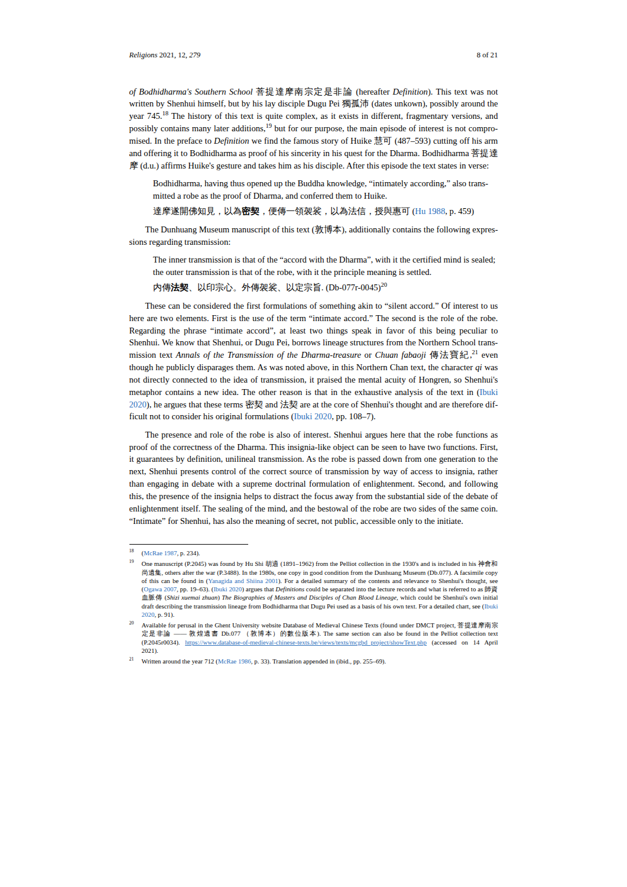Religions 2021, 12, 279
8 of 21
of Bodhidharma's Southern School 菩提達摩南宗定是非論 (hereafter Definition). This text was not written by Shenhui himself, but by his lay disciple Dugu Pei 獨孤沛 (dates unkown), possibly around the year 745.18 The history of this text is quite complex, as it exists in different, fragmentary versions, and possibly contains many later additions,19 but for our purpose, the main episode of interest is not compromised. In the preface to Definition we find the famous story of Huike 慧可 (487–593) cutting off his arm and offering it to Bodhidharma as proof of his sincerity in his quest for the Dharma. Bodhidharma 菩提達摩 (d.u.) affirms Huike's gesture and takes him as his disciple. After this episode the text states in verse:
Bodhidharma, having thus opened up the Buddha knowledge, “intimately according,” also transmitted a robe as the proof of Dharma, and conferred them to Huike.
達摩遂開佛知見，以為密契，便傳一領袈裟，以為法信，授與惠可 (Hu 1988, p. 459)
The Dunhuang Museum manuscript of this text (敦博本), additionally contains the following expressions regarding transmission:
The inner transmission is that of the “accord with the Dharma”, with it the certified mind is sealed; the outer transmission is that of the robe, with it the principle meaning is settled.
内傳法契、以印宗心。外傳袈裟、以定宗旨. (Db-077r-0045)20
These can be considered the first formulations of something akin to “silent accord.” Of interest to us here are two elements. First is the use of the term “intimate accord.” The second is the role of the robe. Regarding the phrase “intimate accord”, at least two things speak in favor of this being peculiar to Shenhui. We know that Shenhui, or Dugu Pei, borrows lineage structures from the Northern School transmission text Annals of the Transmission of the Dharma-treasure or Chuan fabaoji 傳法寶紀,21 even though he publicly disparages them. As was noted above, in this Northern Chan text, the character qi was not directly connected to the idea of transmission, it praised the mental acuity of Hongren, so Shenhui's metaphor contains a new idea. The other reason is that in the exhaustive analysis of the text in (Ibuki 2020), he argues that these terms 密契 and 法契 are at the core of Shenhui's thought and are therefore difficult not to consider his original formulations (Ibuki 2020, pp. 108–7).
The presence and role of the robe is also of interest. Shenhui argues here that the robe functions as proof of the correctness of the Dharma. This insignia-like object can be seen to have two functions. First, it guarantees by definition, unilineal transmission. As the robe is passed down from one generation to the next, Shenhui presents control of the correct source of transmission by way of access to insignia, rather than engaging in debate with a supreme doctrinal formulation of enlightenment. Second, and following this, the presence of the insignia helps to distract the focus away from the substantial side of the debate of enlightenment itself. The sealing of the mind, and the bestowal of the robe are two sides of the same coin. “Intimate” for Shenhui, has also the meaning of secret, not public, accessible only to the initiate.
18
(McRae 1987, p. 234).
19
One manuscript (P.2045) was found by Hu Shi 胡適 (1891–1962) from the Pelliot collection in the 1930's and is included in his 神會和尚遺集, others after the war (P.3488). In the 1980s, one copy in good condition from the Dunhuang Museum (Db.077). A facsimile copy of this can be found in (Yanagida and Shiina 2001). For a detailed summary of the contents and relevance to Shenhui's thought, see (Ogawa 2007, pp. 19–63). (Ibuki 2020) argues that Definitions could be separated into the lecture records and what is referred to as 師資血脈傳 (Shizi xuemai zhuan) The Biographies of Masters and Disciples of Chan Blood Lineage, which could be Shenhui's own initial draft describing the transmission lineage from Bodhidharma that Dugu Pei used as a basis of his own text. For a detailed chart, see (Ibuki 2020, p. 91).
20
Available for perusal in the Ghent University website Database of Medieval Chinese Texts (found under DMCT project, 菩提達摩南宗定是非論 —— 敦煌遺書 Db.077 （敦博本）的數位版本). The same section can also be found in the Pelliot collection text (P.2045r0034). https://www.database-of-medieval-chinese-texts.be/views/texts/mcgbd_project/showText.php (accessed on 14 April 2021).
21
Written around the year 712 (McRae 1986, p. 33). Translation appended in (ibid., pp. 255–69).